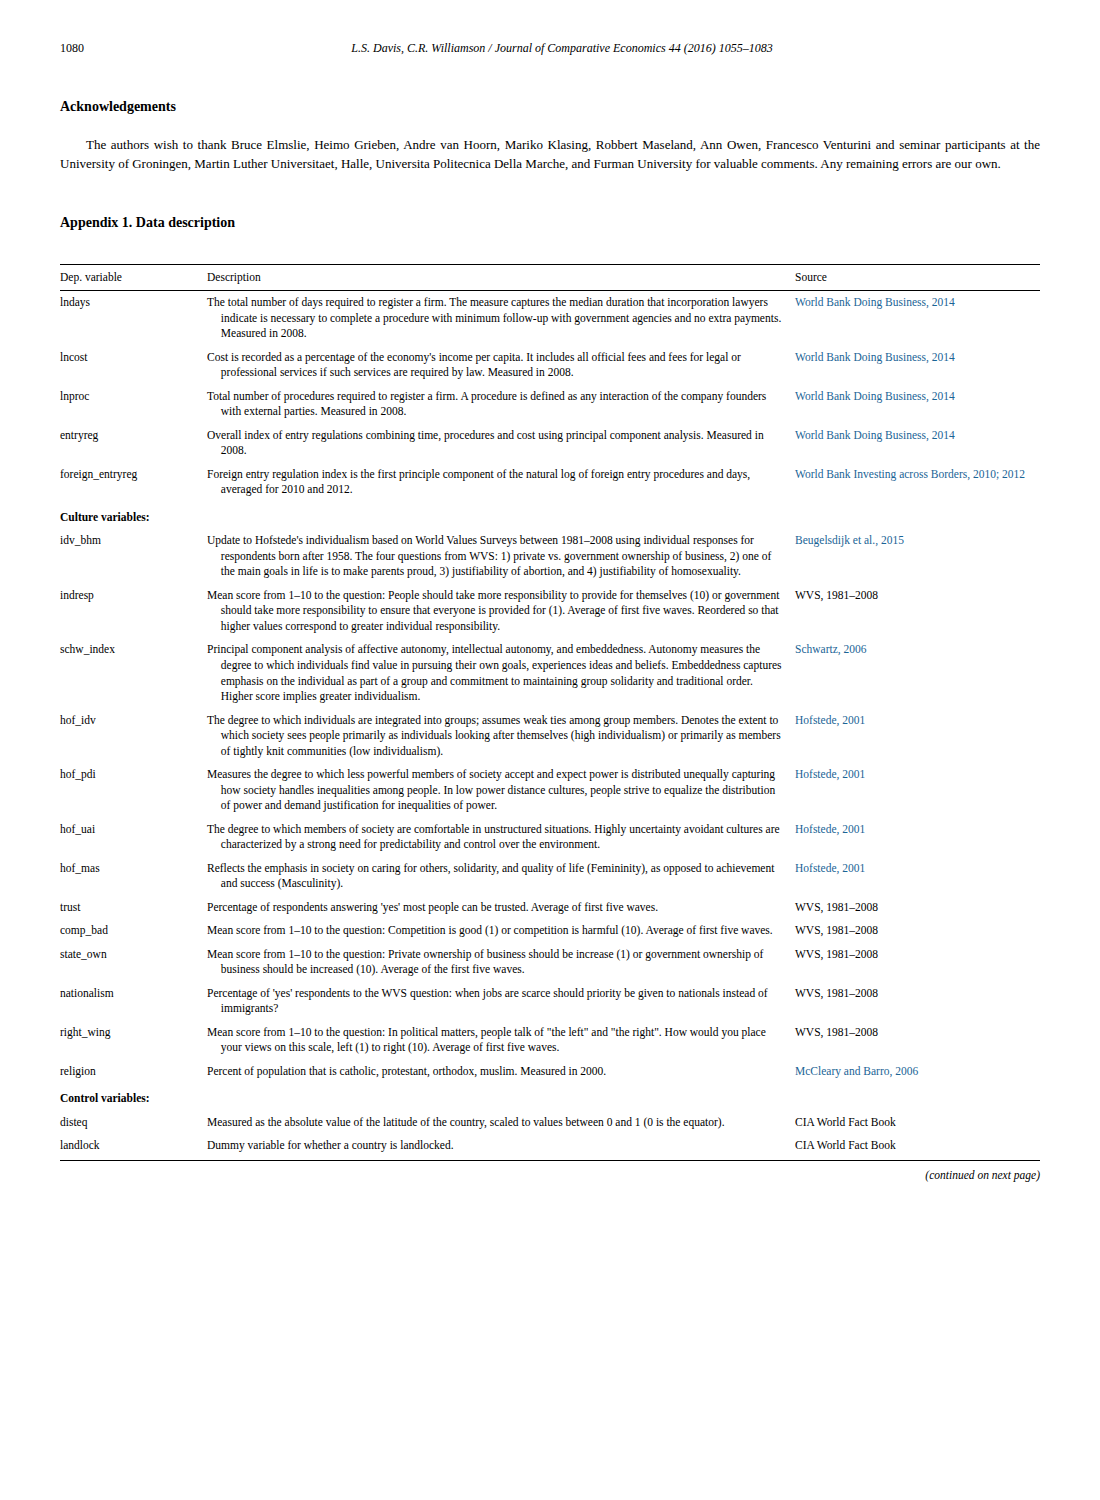1080 L.S. Davis, C.R. Williamson / Journal of Comparative Economics 44 (2016) 1055–1083
Acknowledgements
The authors wish to thank Bruce Elmslie, Heimo Grieben, Andre van Hoorn, Mariko Klasing, Robbert Maseland, Ann Owen, Francesco Venturini and seminar participants at the University of Groningen, Martin Luther Universitaet, Halle, Universita Politecnica Della Marche, and Furman University for valuable comments. Any remaining errors are our own.
Appendix 1. Data description
| Dep. variable | Description | Source |
| --- | --- | --- |
| lndays | The total number of days required to register a firm. The measure captures the median duration that incorporation lawyers indicate is necessary to complete a procedure with minimum follow-up with government agencies and no extra payments. Measured in 2008. | World Bank Doing Business, 2014 |
| lncost | Cost is recorded as a percentage of the economy's income per capita. It includes all official fees and fees for legal or professional services if such services are required by law. Measured in 2008. | World Bank Doing Business, 2014 |
| lnproc | Total number of procedures required to register a firm. A procedure is defined as any interaction of the company founders with external parties. Measured in 2008. | World Bank Doing Business, 2014 |
| entryreg | Overall index of entry regulations combining time, procedures and cost using principal component analysis. Measured in 2008. | World Bank Doing Business, 2014 |
| foreign_entryreg | Foreign entry regulation index is the first principle component of the natural log of foreign entry procedures and days, averaged for 2010 and 2012. | World Bank Investing across Borders, 2010; 2012 |
| Culture variables: |
| idv_bhm | Update to Hofstede's individualism based on World Values Surveys between 1981–2008 using individual responses for respondents born after 1958. The four questions from WVS: 1) private vs. government ownership of business, 2) one of the main goals in life is to make parents proud, 3) justifiability of abortion, and 4) justifiability of homosexuality. | Beugelsdijk et al., 2015 |
| indresp | Mean score from 1–10 to the question: People should take more responsibility to provide for themselves (10) or government should take more responsibility to ensure that everyone is provided for (1). Average of first five waves. Reordered so that higher values correspond to greater individual responsibility. | WVS, 1981–2008 |
| schw_index | Principal component analysis of affective autonomy, intellectual autonomy, and embeddedness. Autonomy measures the degree to which individuals find value in pursuing their own goals, experiences ideas and beliefs. Embeddedness captures emphasis on the individual as part of a group and commitment to maintaining group solidarity and traditional order. Higher score implies greater individualism. | Schwartz, 2006 |
| hof_idv | The degree to which individuals are integrated into groups; assumes weak ties among group members. Denotes the extent to which society sees people primarily as individuals looking after themselves (high individualism) or primarily as members of tightly knit communities (low individualism). | Hofstede, 2001 |
| hof_pdi | Measures the degree to which less powerful members of society accept and expect power is distributed unequally capturing how society handles inequalities among people. In low power distance cultures, people strive to equalize the distribution of power and demand justification for inequalities of power. | Hofstede, 2001 |
| hof_uai | The degree to which members of society are comfortable in unstructured situations. Highly uncertainty avoidant cultures are characterized by a strong need for predictability and control over the environment. | Hofstede, 2001 |
| hof_mas | Reflects the emphasis in society on caring for others, solidarity, and quality of life (Femininity), as opposed to achievement and success (Masculinity). | Hofstede, 2001 |
| trust | Percentage of respondents answering 'yes' most people can be trusted. Average of first five waves. | WVS, 1981–2008 |
| comp_bad | Mean score from 1–10 to the question: Competition is good (1) or competition is harmful (10). Average of first five waves. | WVS, 1981–2008 |
| state_own | Mean score from 1–10 to the question: Private ownership of business should be increase (1) or government ownership of business should be increased (10). Average of the first five waves. | WVS, 1981–2008 |
| nationalism | Percentage of 'yes' respondents to the WVS question: when jobs are scarce should priority be given to nationals instead of immigrants? | WVS, 1981–2008 |
| right_wing | Mean score from 1–10 to the question: In political matters, people talk of "the left" and "the right". How would you place your views on this scale, left (1) to right (10). Average of first five waves. | WVS, 1981–2008 |
| religion | Percent of population that is catholic, protestant, orthodox, muslim. Measured in 2000. | McCleary and Barro, 2006 |
| Control variables: |
| disteq | Measured as the absolute value of the latitude of the country, scaled to values between 0 and 1 (0 is the equator). | CIA World Fact Book |
| landlock | Dummy variable for whether a country is landlocked. | CIA World Fact Book |
(continued on next page)